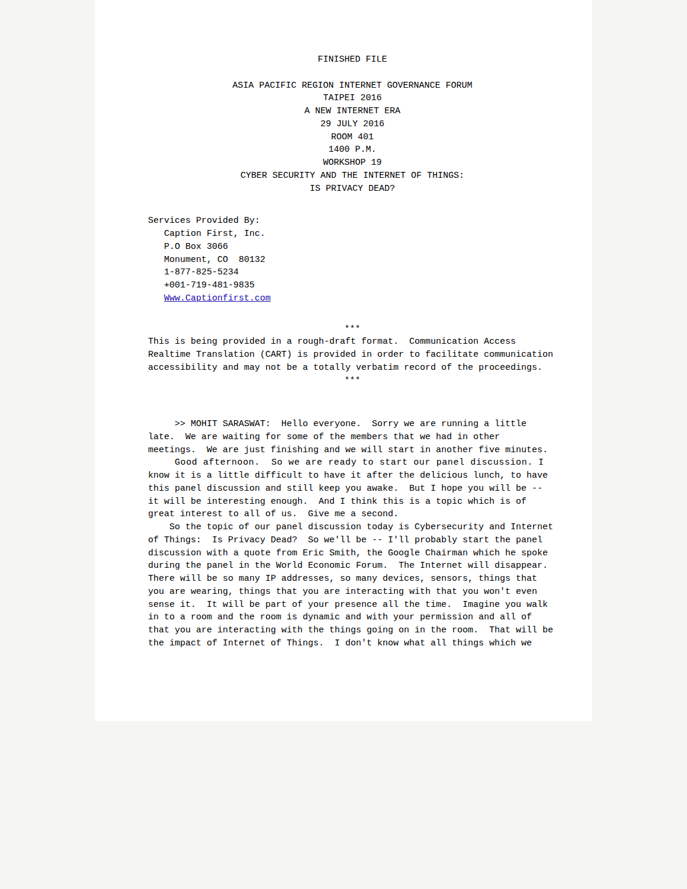FINISHED FILE
ASIA PACIFIC REGION INTERNET GOVERNANCE FORUM
TAIPEI 2016
A NEW INTERNET ERA
29 JULY 2016
ROOM 401
1400 P.M.
WORKSHOP 19
CYBER SECURITY AND THE INTERNET OF THINGS:
IS PRIVACY DEAD?
Services Provided By:
Caption First, Inc.
P.O Box 3066
Monument, CO 80132
1-877-825-5234
+001-719-481-9835
Www.Captionfirst.com
***
This is being provided in a rough-draft format. Communication Access Realtime Translation (CART) is provided in order to facilitate communication accessibility and may not be a totally verbatim record of the proceedings.
***
>> MOHIT SARASWAT: Hello everyone. Sorry we are running a little late. We are waiting for some of the members that we had in other meetings. We are just finishing and we will start in another five minutes.
Good afternoon. So we are ready to start our panel discussion. I know it is a little difficult to have it after the delicious lunch, to have this panel discussion and still keep you awake. But I hope you will be -- it will be interesting enough. And I think this is a topic which is of great interest to all of us. Give me a second.
So the topic of our panel discussion today is Cybersecurity and Internet of Things: Is Privacy Dead? So we'll be -- I'll probably start the panel discussion with a quote from Eric Smith, the Google Chairman which he spoke during the panel in the World Economic Forum. The Internet will disappear. There will be so many IP addresses, so many devices, sensors, things that you are wearing, things that you are interacting with that you won't even sense it. It will be part of your presence all the time. Imagine you walk in to a room and the room is dynamic and with your permission and all of that you are interacting with the things going on in the room. That will be the impact of Internet of Things. I don't know what all things which we